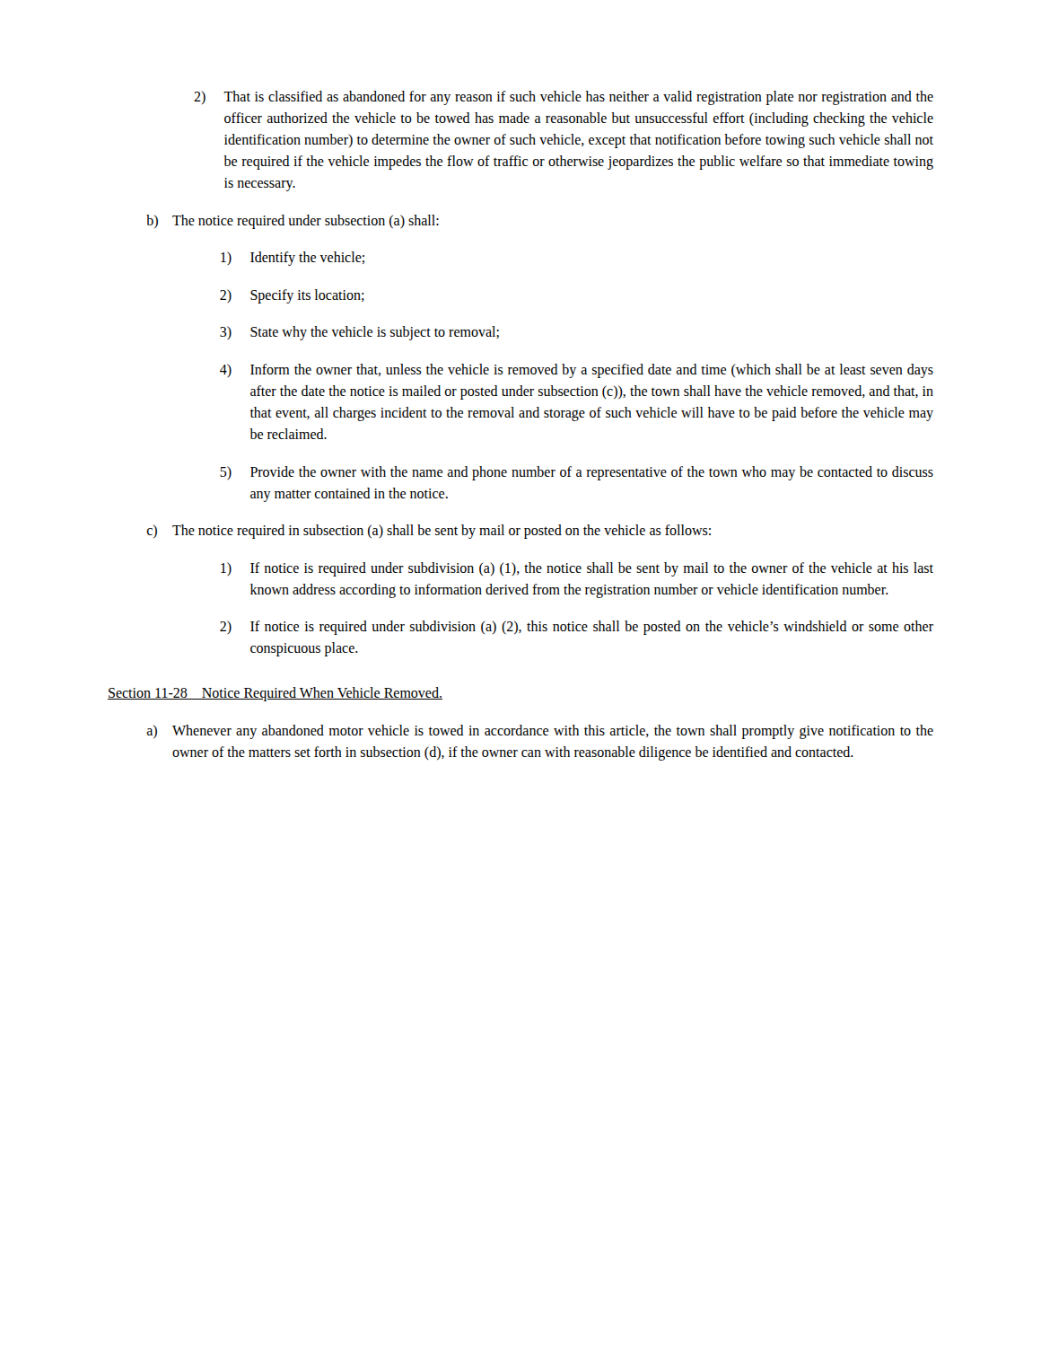2) That is classified as abandoned for any reason if such vehicle has neither a valid registration plate nor registration and the officer authorized the vehicle to be towed has made a reasonable but unsuccessful effort (including checking the vehicle identification number) to determine the owner of such vehicle, except that notification before towing such vehicle shall not be required if the vehicle impedes the flow of traffic or otherwise jeopardizes the public welfare so that immediate towing is necessary.
b) The notice required under subsection (a) shall:
1) Identify the vehicle;
2) Specify its location;
3) State why the vehicle is subject to removal;
4) Inform the owner that, unless the vehicle is removed by a specified date and time (which shall be at least seven days after the date the notice is mailed or posted under subsection (c)), the town shall have the vehicle removed, and that, in that event, all charges incident to the removal and storage of such vehicle will have to be paid before the vehicle may be reclaimed.
5) Provide the owner with the name and phone number of a representative of the town who may be contacted to discuss any matter contained in the notice.
c) The notice required in subsection (a) shall be sent by mail or posted on the vehicle as follows:
1) If notice is required under subdivision (a) (1), the notice shall be sent by mail to the owner of the vehicle at his last known address according to information derived from the registration number or vehicle identification number.
2) If notice is required under subdivision (a) (2), this notice shall be posted on the vehicle’s windshield or some other conspicuous place.
Section 11-28 Notice Required When Vehicle Removed.
a) Whenever any abandoned motor vehicle is towed in accordance with this article, the town shall promptly give notification to the owner of the matters set forth in subsection (d), if the owner can with reasonable diligence be identified and contacted.